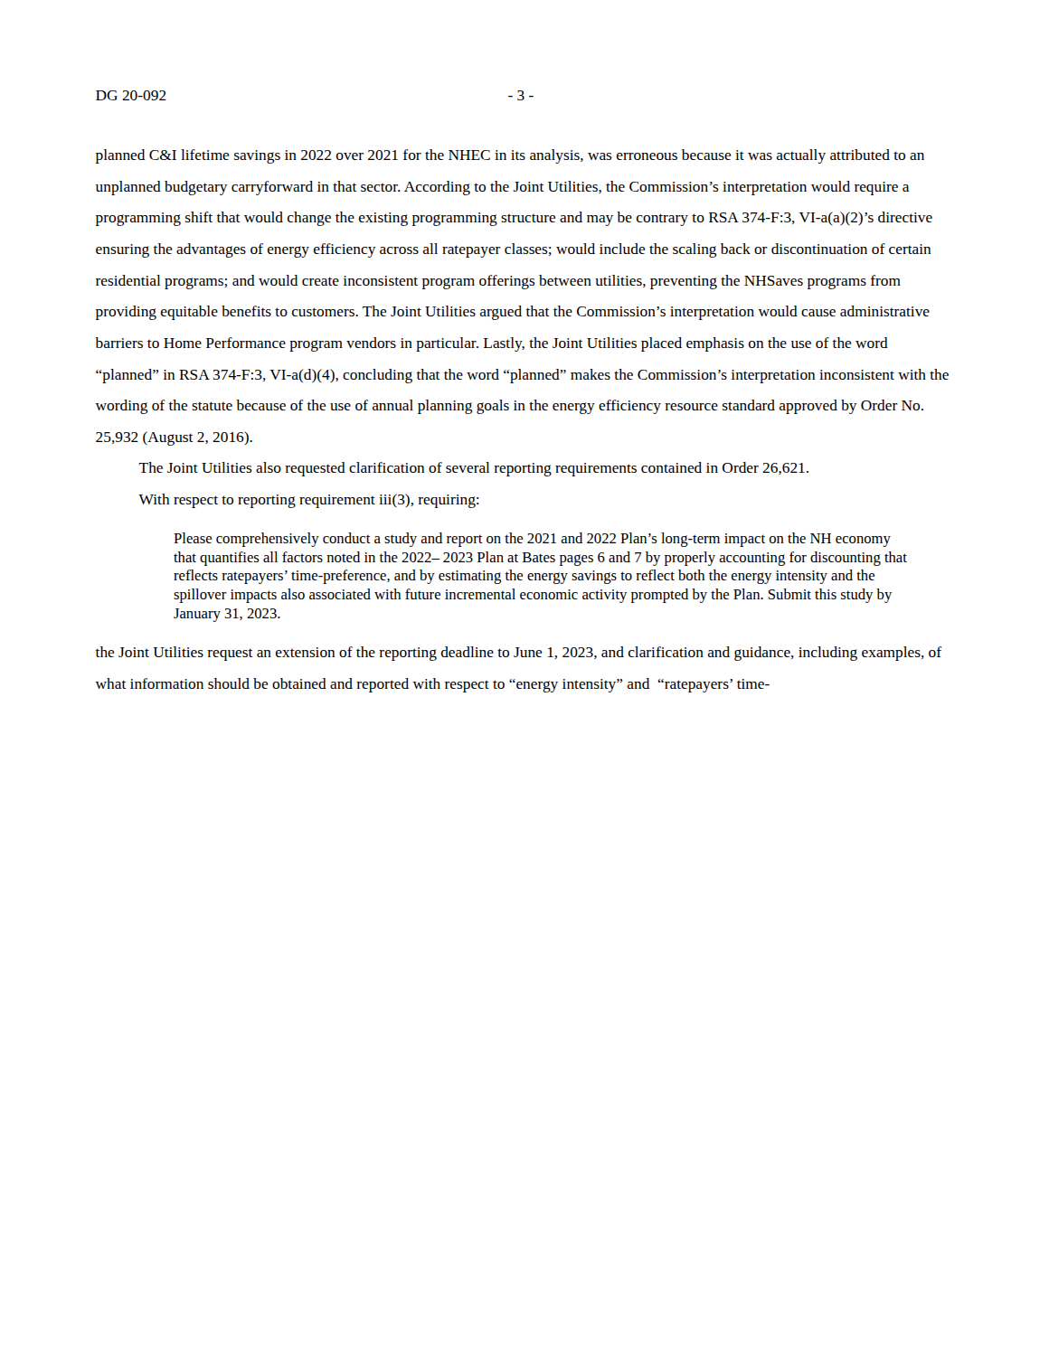DG 20-092
- 3 -
planned C&I lifetime savings in 2022 over 2021 for the NHEC in its analysis, was erroneous because it was actually attributed to an unplanned budgetary carryforward in that sector. According to the Joint Utilities, the Commission’s interpretation would require a programming shift that would change the existing programming structure and may be contrary to RSA 374-F:3, VI-a(a)(2)’s directive ensuring the advantages of energy efficiency across all ratepayer classes; would include the scaling back or discontinuation of certain residential programs; and would create inconsistent program offerings between utilities, preventing the NHSaves programs from providing equitable benefits to customers. The Joint Utilities argued that the Commission’s interpretation would cause administrative barriers to Home Performance program vendors in particular. Lastly, the Joint Utilities placed emphasis on the use of the word “planned” in RSA 374-F:3, VI-a(d)(4), concluding that the word “planned” makes the Commission’s interpretation inconsistent with the wording of the statute because of the use of annual planning goals in the energy efficiency resource standard approved by Order No. 25,932 (August 2, 2016).
The Joint Utilities also requested clarification of several reporting requirements contained in Order 26,621.
With respect to reporting requirement iii(3), requiring:
Please comprehensively conduct a study and report on the 2021 and 2022 Plan’s long-term impact on the NH economy that quantifies all factors noted in the 2022– 2023 Plan at Bates pages 6 and 7 by properly accounting for discounting that reflects ratepayers’ time-preference, and by estimating the energy savings to reflect both the energy intensity and the spillover impacts also associated with future incremental economic activity prompted by the Plan. Submit this study by January 31, 2023.
the Joint Utilities request an extension of the reporting deadline to June 1, 2023, and clarification and guidance, including examples, of what information should be obtained and reported with respect to “energy intensity” and “ratepayers’ time-